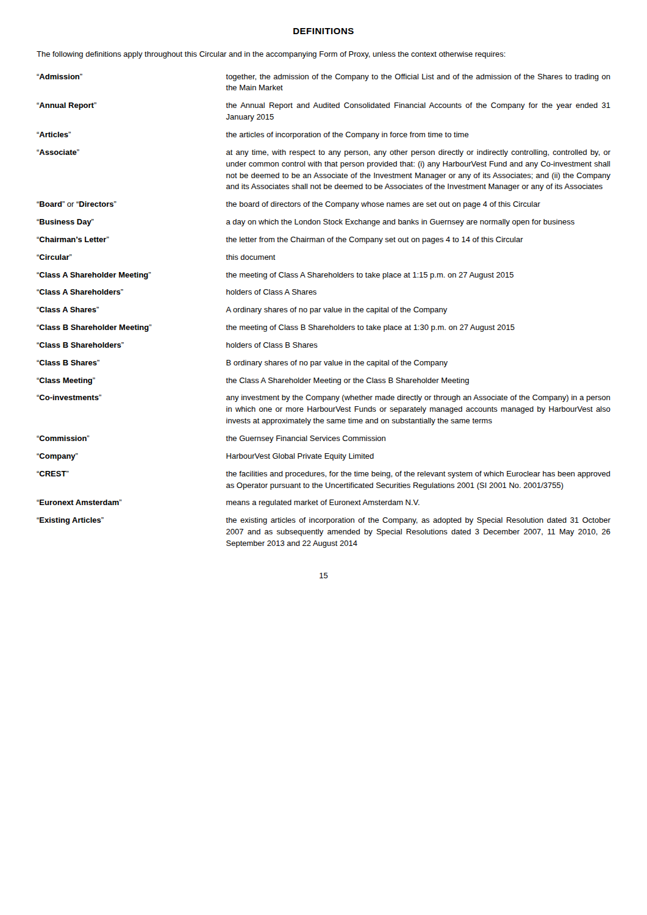DEFINITIONS
The following definitions apply throughout this Circular and in the accompanying Form of Proxy, unless the context otherwise requires:
| “ Admission ” | together, the admission of the Company to the Official List and of the admission of the Shares to trading on the Main Market |
| “ Annual Report ” | the Annual Report and Audited Consolidated Financial Accounts of the Company for the year ended 31 January 2015 |
| “ Articles ” | the articles of incorporation of the Company in force from time to time |
| “ Associate ” | at any time, with respect to any person, any other person directly or indirectly controlling, controlled by, or under common control with that person provided that: (i) any HarbourVest Fund and any Co-investment shall not be deemed to be an Associate of the Investment Manager or any of its Associates; and (ii) the Company and its Associates shall not be deemed to be Associates of the Investment Manager or any of its Associates |
| “ Board ” or “ Directors ” | the board of directors of the Company whose names are set out on page 4 of this Circular |
| “ Business Day ” | a day on which the London Stock Exchange and banks in Guernsey are normally open for business |
| “ Chairman’s Letter ” | the letter from the Chairman of the Company set out on pages 4 to 14 of this Circular |
| “ Circular ” | this document |
| “ Class A Shareholder Meeting ” | the meeting of Class A Shareholders to take place at 1:15 p.m. on 27 August 2015 |
| “ Class A Shareholders ” | holders of Class A Shares |
| “ Class A Shares ” | A ordinary shares of no par value in the capital of the Company |
| “ Class B Shareholder Meeting ” | the meeting of Class B Shareholders to take place at 1:30 p.m. on 27 August 2015 |
| “ Class B Shareholders ” | holders of Class B Shares |
| “ Class B Shares ” | B ordinary shares of no par value in the capital of the Company |
| “ Class Meeting ” | the Class A Shareholder Meeting or the Class B Shareholder Meeting |
| “ Co-investments ” | any investment by the Company (whether made directly or through an Associate of the Company) in a person in which one or more HarbourVest Funds or separately managed accounts managed by HarbourVest also invests at approximately the same time and on substantially the same terms |
| “ Commission ” | the Guernsey Financial Services Commission |
| “ Company ” | HarbourVest Global Private Equity Limited |
| “ CREST ” | the facilities and procedures, for the time being, of the relevant system of which Euroclear has been approved as Operator pursuant to the Uncertificated Securities Regulations 2001 (SI 2001 No. 2001/3755) |
| “ Euronext Amsterdam ” | means a regulated market of Euronext Amsterdam N.V. |
| “ Existing Articles ” | the existing articles of incorporation of the Company, as adopted by Special Resolution dated 31 October 2007 and as subsequently amended by Special Resolutions dated 3 December 2007, 11 May 2010, 26 September 2013 and 22 August 2014 |
15